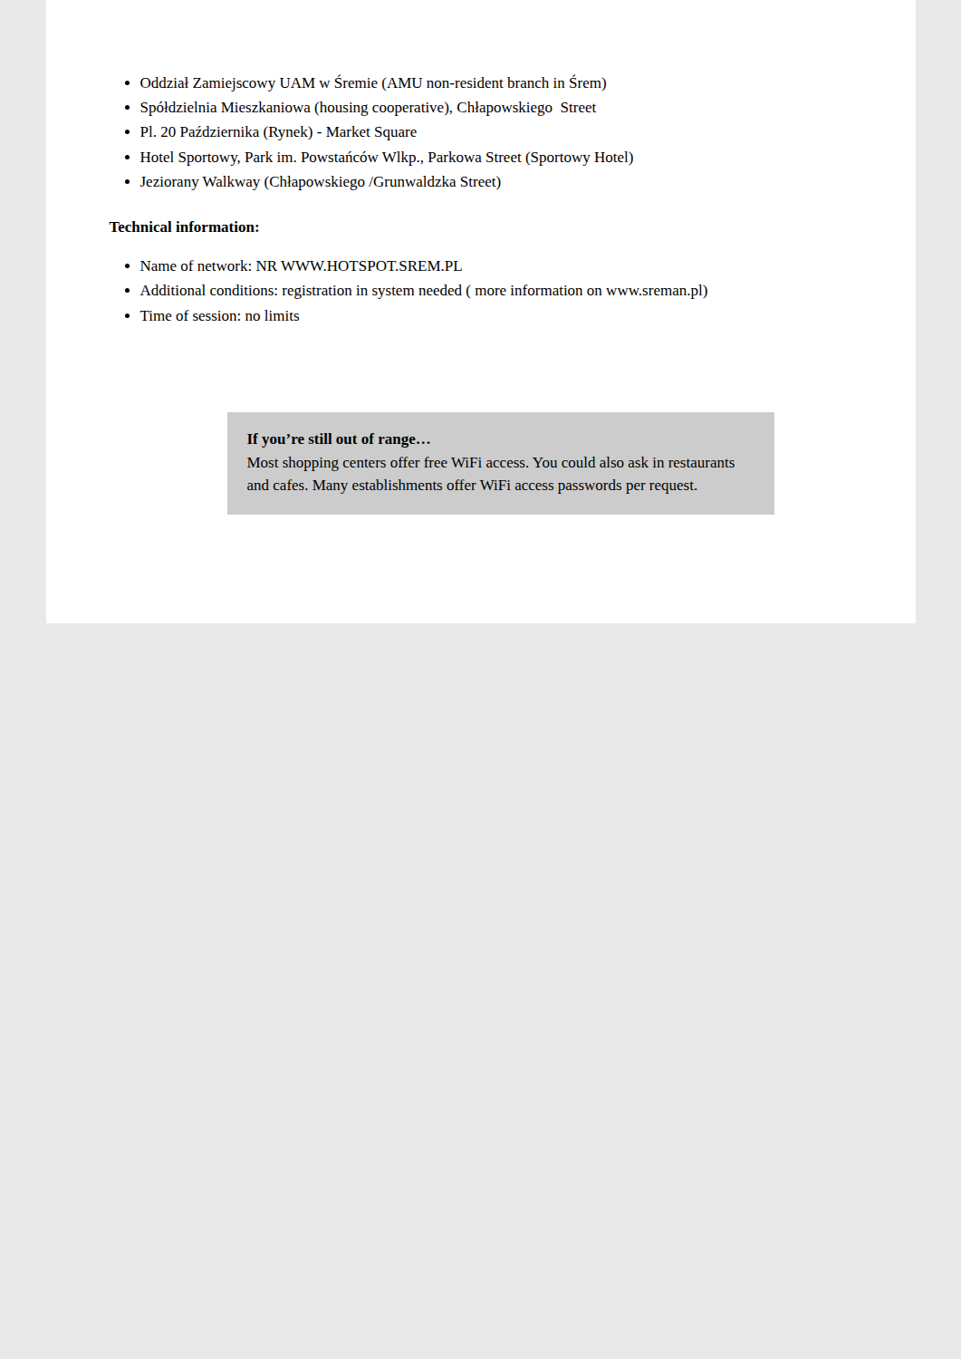Oddział Zamiejscowy UAM w Śremie (AMU non-resident branch in Śrem)
Spółdzielnia Mieszkaniowa (housing cooperative), Chłapowskiego Street
Pl. 20 Października (Rynek) - Market Square
Hotel Sportowy, Park im. Powstańców Wlkp., Parkowa Street (Sportowy Hotel)
Jeziorany Walkway (Chłapowskiego /Grunwaldzka Street)
Technical information:
Name of network: NR WWW.HOTSPOT.SREM.PL
Additional conditions: registration in system needed ( more information on www.sreman.pl)
Time of session: no limits
If you’re still out of range…
Most shopping centers offer free WiFi access. You could also ask in restaurants and cafes. Many establishments offer WiFi access passwords per request.